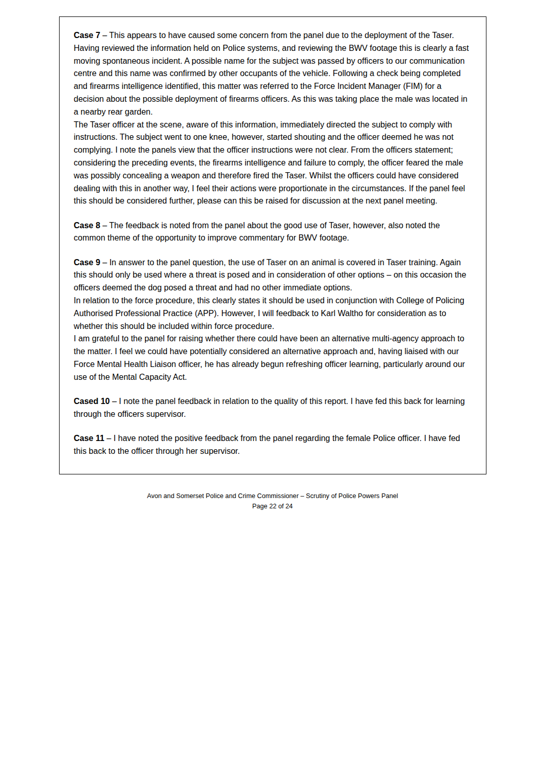Case 7 – This appears to have caused some concern from the panel due to the deployment of the Taser. Having reviewed the information held on Police systems, and reviewing the BWV footage this is clearly a fast moving spontaneous incident. A possible name for the subject was passed by officers to our communication centre and this name was confirmed by other occupants of the vehicle. Following a check being completed and firearms intelligence identified, this matter was referred to the Force Incident Manager (FIM) for a decision about the possible deployment of firearms officers. As this was taking place the male was located in a nearby rear garden.
The Taser officer at the scene, aware of this information, immediately directed the subject to comply with instructions. The subject went to one knee, however, started shouting and the officer deemed he was not complying. I note the panels view that the officer instructions were not clear. From the officers statement; considering the preceding events, the firearms intelligence and failure to comply, the officer feared the male was possibly concealing a weapon and therefore fired the Taser. Whilst the officers could have considered dealing with this in another way, I feel their actions were proportionate in the circumstances. If the panel feel this should be considered further, please can this be raised for discussion at the next panel meeting.
Case 8 – The feedback is noted from the panel about the good use of Taser, however, also noted the common theme of the opportunity to improve commentary for BWV footage.
Case 9 – In answer to the panel question, the use of Taser on an animal is covered in Taser training. Again this should only be used where a threat is posed and in consideration of other options – on this occasion the officers deemed the dog posed a threat and had no other immediate options.
In relation to the force procedure, this clearly states it should be used in conjunction with College of Policing Authorised Professional Practice (APP). However, I will feedback to Karl Waltho for consideration as to whether this should be included within force procedure.
I am grateful to the panel for raising whether there could have been an alternative multi-agency approach to the matter. I feel we could have potentially considered an alternative approach and, having liaised with our Force Mental Health Liaison officer, he has already begun refreshing officer learning, particularly around our use of the Mental Capacity Act.
Cased 10 – I note the panel feedback in relation to the quality of this report. I have fed this back for learning through the officers supervisor.
Case 11 – I have noted the positive feedback from the panel regarding the female Police officer. I have fed this back to the officer through her supervisor.
Avon and Somerset Police and Crime Commissioner – Scrutiny of Police Powers Panel
Page 22 of 24